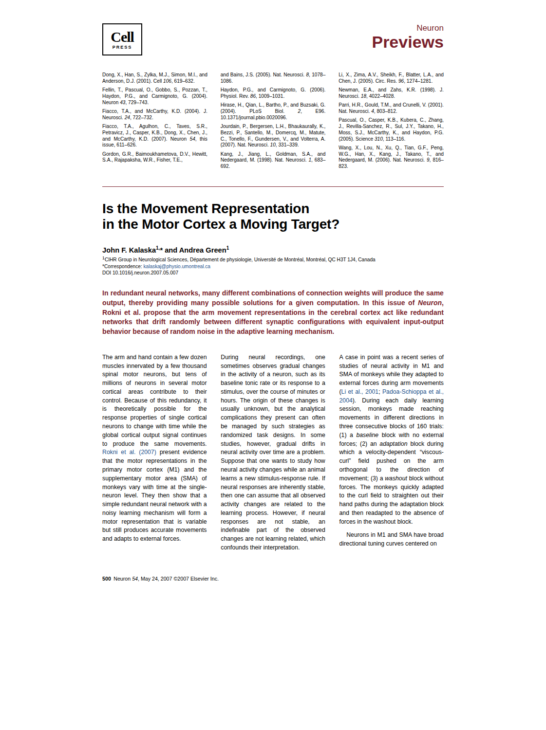Cell
PRESS
Neuron
Previews
Dong, X., Han, S., Zylka, M.J., Simon, M.I., and Anderson, D.J. (2001). Cell 106, 619–632.
Fellin, T., Pascual, O., Gobbo, S., Pozzan, T., Haydon, P.G., and Carmignoto, G. (2004). Neuron 43, 729–743.
Fiacco, T.A., and McCarthy, K.D. (2004). J. Neurosci. 24, 722–732.
Fiacco, T.A., Agulhon, C., Taves, S.R., Petravicz, J., Casper, K.B., Dong, X., Chen, J., and McCarthy, K.D. (2007). Neuron 54, this issue, 611–626.
Gordon, G.R., Baimoukhametova, D.V., Hewitt, S.A., Rajapaksha, W.R., Fisher, T.E.,
and Bains, J.S. (2005). Nat. Neurosci. 8, 1078–1086.
Haydon, P.G., and Carmignoto, G. (2006). Physiol. Rev. 86, 1009–1031.
Hirase, H., Qian, L., Bartho, P., and Buzsaki, G. (2004). PLoS Biol. 2, E96. 10.1371/journal.pbio.0020096.
Jourdain, P., Bergersen, L.H., Bhaukaurally, K., Bezzi, P., Santello, M., Domercq, M., Matute, C., Tonello, F., Gundersen, V., and Volterra, A. (2007). Nat. Neurosci. 10, 331–339.
Kang, J., Jiang, L., Goldman, S.A., and Nedergaard, M. (1998). Nat. Neurosci. 1, 683–692.
Li, X., Zima, A.V., Sheikh, F., Blatter, L.A., and Chen, J. (2005). Circ. Res. 96, 1274–1281.
Newman, E.A., and Zahs, K.R. (1998). J. Neurosci. 18, 4022–4028.
Parri, H.R., Gould, T.M., and Crunelli, V. (2001). Nat. Neurosci. 4, 803–812.
Pascual, O., Casper, K.B., Kubera, C., Zhang, J., Revilla-Sanchez, R., Sul, J.Y., Takano, H., Moss, S.J., McCarthy, K., and Haydon, P.G. (2005). Science 310, 113–116.
Wang, X., Lou, N., Xu, Q., Tian, G.F., Peng, W.G., Han, X., Kang, J., Takano, T., and Nedergaard, M. (2006). Nat. Neurosci. 9, 816–823.
Is the Movement Representation
in the Motor Cortex a Moving Target?
John F. Kalaska1,* and Andrea Green1
1CIHR Group in Neurological Sciences, Département de physiologie, Université de Montréal, Montréal, QC H3T 1J4, Canada
*Correspondence: kalaskaj@physio.umontreal.ca
DOI 10.1016/j.neuron.2007.05.007
In redundant neural networks, many different combinations of connection weights will produce the same output, thereby providing many possible solutions for a given computation. In this issue of Neuron, Rokni et al. propose that the arm movement representations in the cerebral cortex act like redundant networks that drift randomly between different synaptic configurations with equivalent input-output behavior because of random noise in the adaptive learning mechanism.
The arm and hand contain a few dozen muscles innervated by a few thousand spinal motor neurons, but tens of millions of neurons in several motor cortical areas contribute to their control. Because of this redundancy, it is theoretically possible for the response properties of single cortical neurons to change with time while the global cortical output signal continues to produce the same movements. Rokni et al. (2007) present evidence that the motor representations in the primary motor cortex (M1) and the supplementary motor area (SMA) of monkeys vary with time at the single-neuron level. They then show that a simple redundant neural network with a noisy learning mechanism will form a motor representation that is variable but still produces accurate movements and adapts to external forces.
During neural recordings, one sometimes observes gradual changes in the activity of a neuron, such as its baseline tonic rate or its response to a stimulus, over the course of minutes or hours. The origin of these changes is usually unknown, but the analytical complications they present can often be managed by such strategies as randomized task designs. In some studies, however, gradual drifts in neural activity over time are a problem. Suppose that one wants to study how neural activity changes while an animal learns a new stimulus-response rule. If neural responses are inherently stable, then one can assume that all observed activity changes are related to the learning process. However, if neural responses are not stable, an indefinable part of the observed changes are not learning related, which confounds their interpretation.
A case in point was a recent series of studies of neural activity in M1 and SMA of monkeys while they adapted to external forces during arm movements (Li et al., 2001; Padoa-Schioppa et al., 2004). During each daily learning session, monkeys made reaching movements in different directions in three consecutive blocks of 160 trials: (1) a baseline block with no external forces; (2) an adaptation block during which a velocity-dependent “viscous-curl” field pushed on the arm orthogonal to the direction of movement; (3) a washout block without forces. The monkeys quickly adapted to the curl field to straighten out their hand paths during the adaptation block and then readapted to the absence of forces in the washout block.
Neurons in M1 and SMA have broad directional tuning curves centered on
500 Neuron 54, May 24, 2007 ©2007 Elsevier Inc.